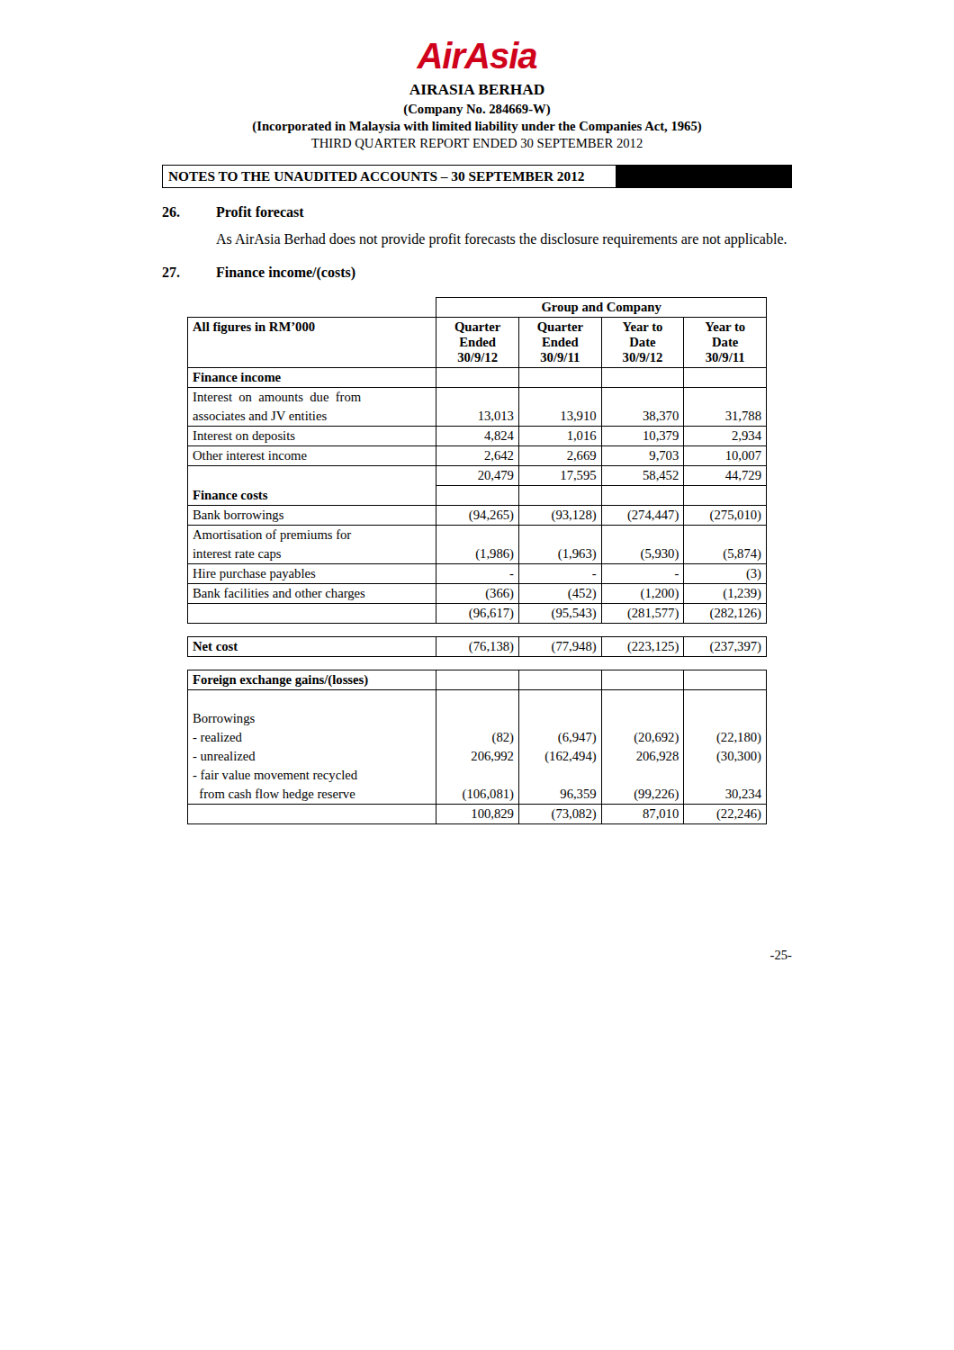AirAsia
AIRASIA BERHAD
(Company No. 284669-W)
(Incorporated in Malaysia with limited liability under the Companies Act, 1965)
THIRD QUARTER REPORT ENDED 30 SEPTEMBER 2012
NOTES TO THE UNAUDITED ACCOUNTS – 30 SEPTEMBER 2012
26.
Profit forecast
As AirAsia Berhad does not provide profit forecasts the disclosure requirements are not applicable.
27.
Finance income/(costs)
| | Group and Company |
| --- | --- |
| All figures in RM’000 | Quarter Ended 30/9/12 | Quarter Ended 30/9/11 | Year to Date 30/9/12 | Year to Date 30/9/11 |
| Finance income | | | | |
| Interest on amounts due from | | | | |
| associates and JV entities | 13,013 | 13,910 | 38,370 | 31,788 |
| Interest on deposits | 4,824 | 1,016 | 10,379 | 2,934 |
| Other interest income | 2,642 | 2,669 | 9,703 | 10,007 |
| | 20,479 | 17,595 | 58,452 | 44,729 |
| Finance costs | | | | |
| Bank borrowings | (94,265) | (93,128) | (274,447) | (275,010) |
| Amortisation of premiums for | | | | |
| interest rate caps | (1,986) | (1,963) | (5,930) | (5,874) |
| Hire purchase payables | - | - | - | (3) |
| Bank facilities and other charges | (366) | (452) | (1,200) | (1,239) |
| | (96,617) | (95,543) | (281,577) | (282,126) |
| Net cost | (76,138) | (77,948) | (223,125) | (237,397) |
| Foreign exchange gains/(losses) | | | | |
| Borrowings | | | | |
| - realized | (82) | (6,947) | (20,692) | (22,180) |
| - unrealized | 206,992 | (162,494) | 206,928 | (30,300) |
| - fair value movement recycled | | | | |
| from cash flow hedge reserve | (106,081) | 96,359 | (99,226) | 30,234 |
| | 100,829 | (73,082) | 87,010 | (22,246) |
-25-